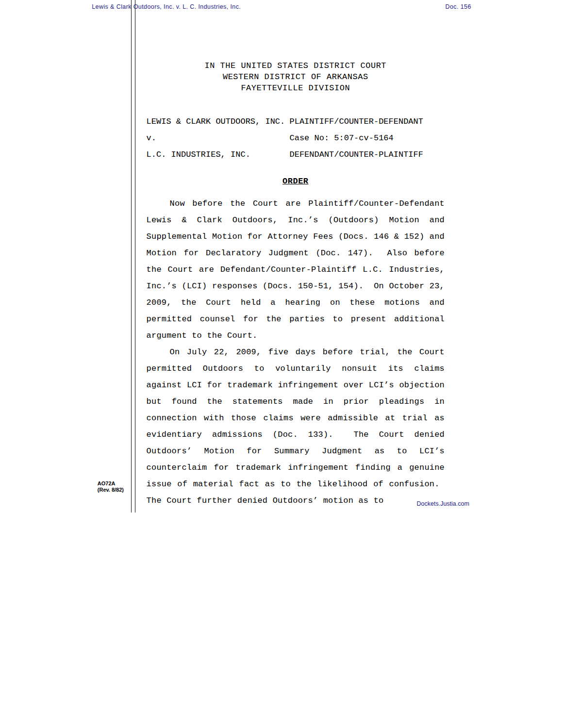Lewis & Clark Outdoors, Inc. v. L. C. Industries, Inc.
Doc. 156
IN THE UNITED STATES DISTRICT COURT
WESTERN DISTRICT OF ARKANSAS
FAYETTEVILLE DIVISION
| LEWIS & CLARK OUTDOORS, INC. | PLAINTIFF/COUNTER-DEFENDANT |
| v. | Case No: 5:07-cv-5164 |
| L.C. INDUSTRIES, INC. | DEFENDANT/COUNTER-PLAINTIFF |
ORDER
Now before the Court are Plaintiff/Counter-Defendant Lewis & Clark Outdoors, Inc.’s (Outdoors) Motion and Supplemental Motion for Attorney Fees (Docs. 146 & 152) and Motion for Declaratory Judgment (Doc. 147). Also before the Court are Defendant/Counter-Plaintiff L.C. Industries, Inc.’s (LCI) responses (Docs. 150-51, 154). On October 23, 2009, the Court held a hearing on these motions and permitted counsel for the parties to present additional argument to the Court.
On July 22, 2009, five days before trial, the Court permitted Outdoors to voluntarily nonsuit its claims against LCI for trademark infringement over LCI’s objection but found the statements made in prior pleadings in connection with those claims were admissible at trial as evidentiary admissions (Doc. 133). The Court denied Outdoors’ Motion for Summary Judgment as to LCI’s counterclaim for trademark infringement finding a genuine issue of material fact as to the likelihood of confusion. The Court further denied Outdoors’ motion as to
AO72A
(Rev. 8/82)
Dockets.Justia.com